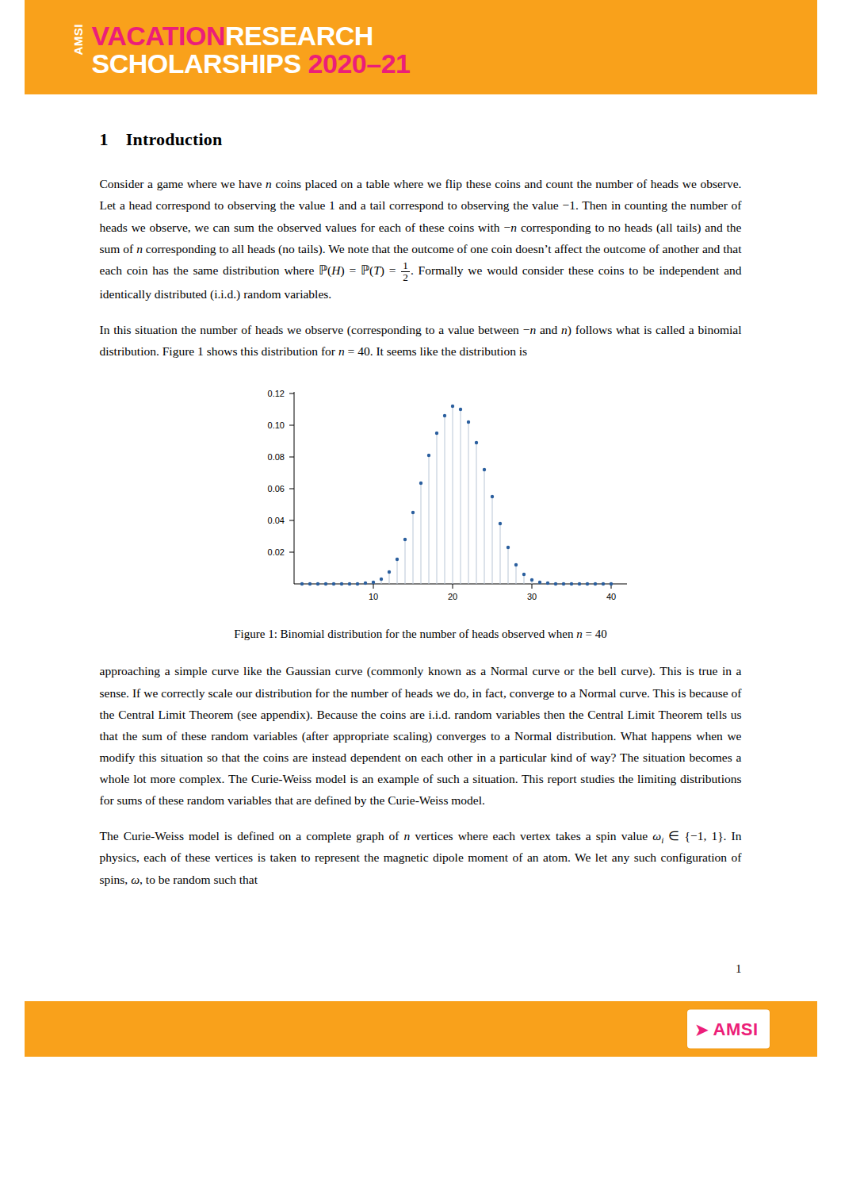AMSI
VACATION RESEARCH
SCHOLARSHIPS 2020–21
1 Introduction
Consider a game where we have n coins placed on a table where we flip these coins and count the number of heads we observe. Let a head correspond to observing the value 1 and a tail correspond to observing the value −1. Then in counting the number of heads we observe, we can sum the observed values for each of these coins with −n corresponding to no heads (all tails) and the sum of n corresponding to all heads (no tails). We note that the outcome of one coin doesn’t affect the outcome of another and that each coin has the same distribution where ℙ(H) = ℙ(T) = 12. Formally we would consider these coins to be independent and identically distributed (i.i.d.) random variables.
In this situation the number of heads we observe (corresponding to a value between −n and n) follows what is called a binomial distribution. Figure 1 shows this distribution for n = 40. It seems like the distribution is
0.02 0.04 0.06 0.08 0.10 0.12 10 20 30 40
Figure 1: Binomial distribution for the number of heads observed when n = 40
approaching a simple curve like the Gaussian curve (commonly known as a Normal curve or the bell curve). This is true in a sense. If we correctly scale our distribution for the number of heads we do, in fact, converge to a Normal curve. This is because of the Central Limit Theorem (see appendix). Because the coins are i.i.d. random variables then the Central Limit Theorem tells us that the sum of these random variables (after appropriate scaling) converges to a Normal distribution. What happens when we modify this situation so that the coins are instead dependent on each other in a particular kind of way? The situation becomes a whole lot more complex. The Curie-Weiss model is an example of such a situation. This report studies the limiting distributions for sums of these random variables that are defined by the Curie-Weiss model.
The Curie-Weiss model is defined on a complete graph of n vertices where each vertex takes a spin value ωi ∈ {−1, 1}. In physics, each of these vertices is taken to represent the magnetic dipole moment of an atom. We let any such configuration of spins, ω, to be random such that
1
➤AMSI